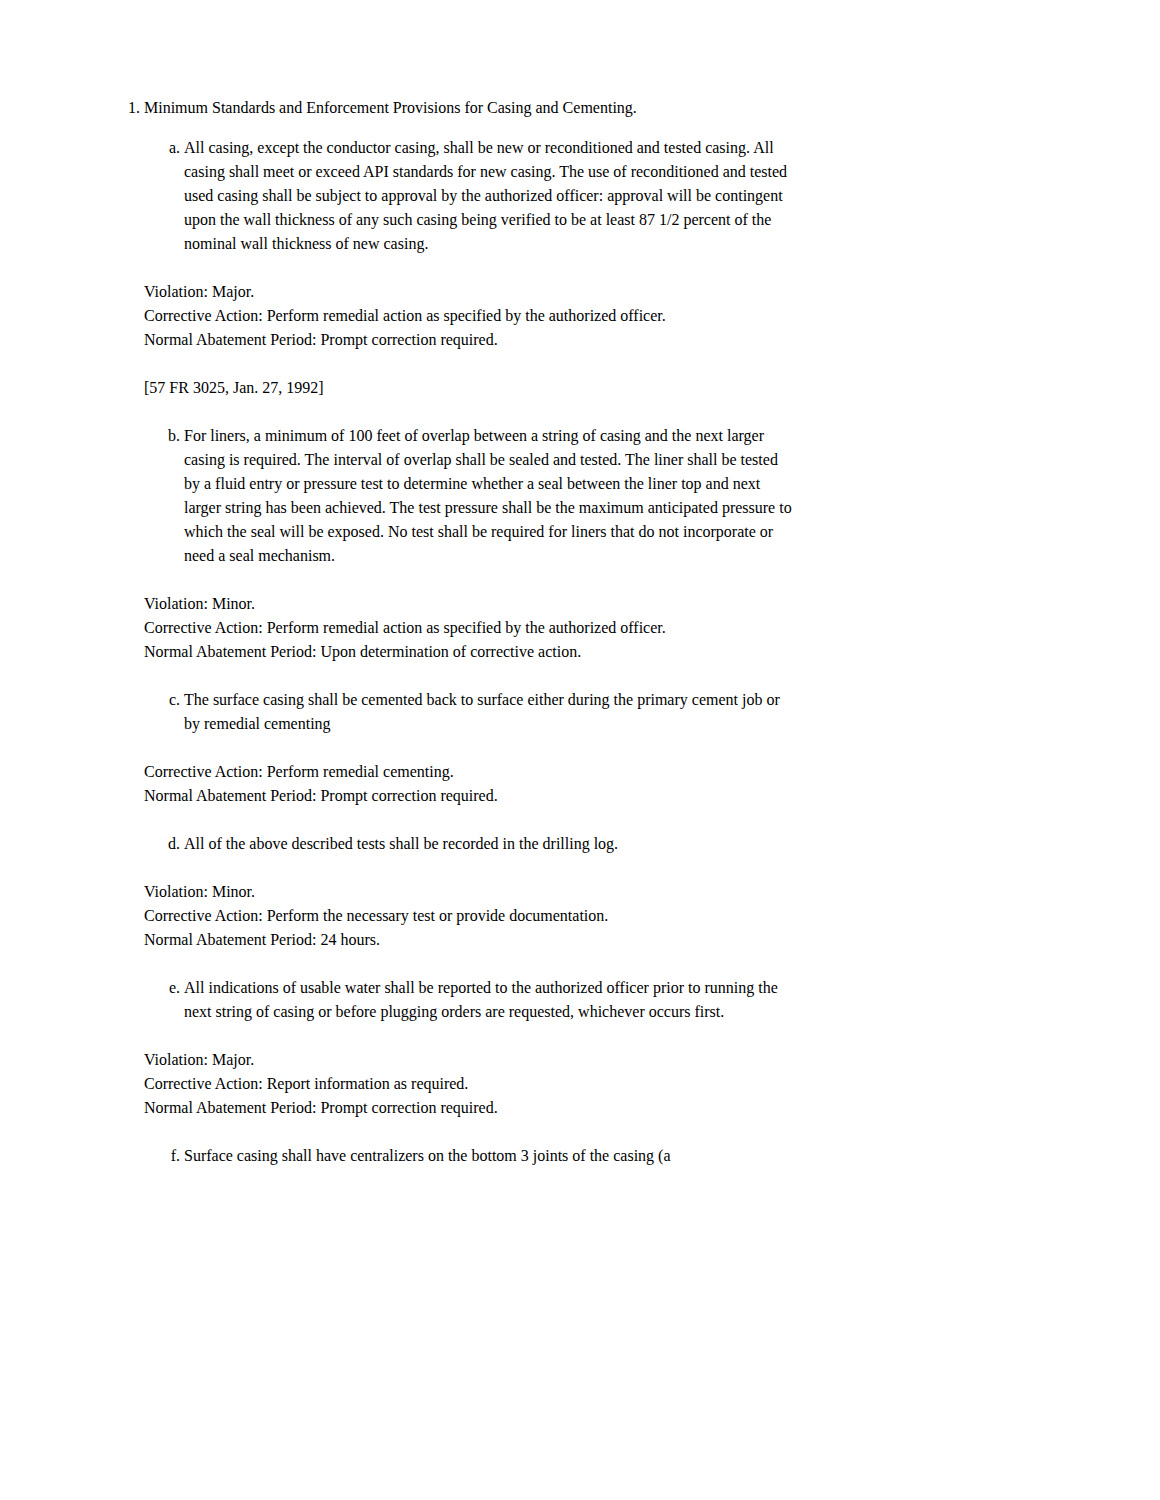Minimum Standards and Enforcement Provisions for Casing and Cementing.
All casing, except the conductor casing, shall be new or reconditioned and tested casing. All casing shall meet or exceed API standards for new casing. The use of reconditioned and tested used casing shall be subject to approval by the authorized officer: approval will be contingent upon the wall thickness of any such casing being verified to be at least 87 1/2 percent of the nominal wall thickness of new casing.
Violation: Major.
Corrective Action: Perform remedial action as specified by the authorized officer.
Normal Abatement Period: Prompt correction required.
[57 FR 3025, Jan. 27, 1992]
For liners, a minimum of 100 feet of overlap between a string of casing and the next larger casing is required. The interval of overlap shall be sealed and tested. The liner shall be tested by a fluid entry or pressure test to determine whether a seal between the liner top and next larger string has been achieved. The test pressure shall be the maximum anticipated pressure to which the seal will be exposed. No test shall be required for liners that do not incorporate or need a seal mechanism.
Violation: Minor.
Corrective Action: Perform remedial action as specified by the authorized officer.
Normal Abatement Period: Upon determination of corrective action.
The surface casing shall be cemented back to surface either during the primary cement job or by remedial cementing
Corrective Action: Perform remedial cementing.
Normal Abatement Period: Prompt correction required.
All of the above described tests shall be recorded in the drilling log.
Violation: Minor.
Corrective Action: Perform the necessary test or provide documentation.
Normal Abatement Period: 24 hours.
All indications of usable water shall be reported to the authorized officer prior to running the next string of casing or before plugging orders are requested, whichever occurs first.
Violation: Major.
Corrective Action: Report information as required.
Normal Abatement Period: Prompt correction required.
Surface casing shall have centralizers on the bottom 3 joints of the casing (a